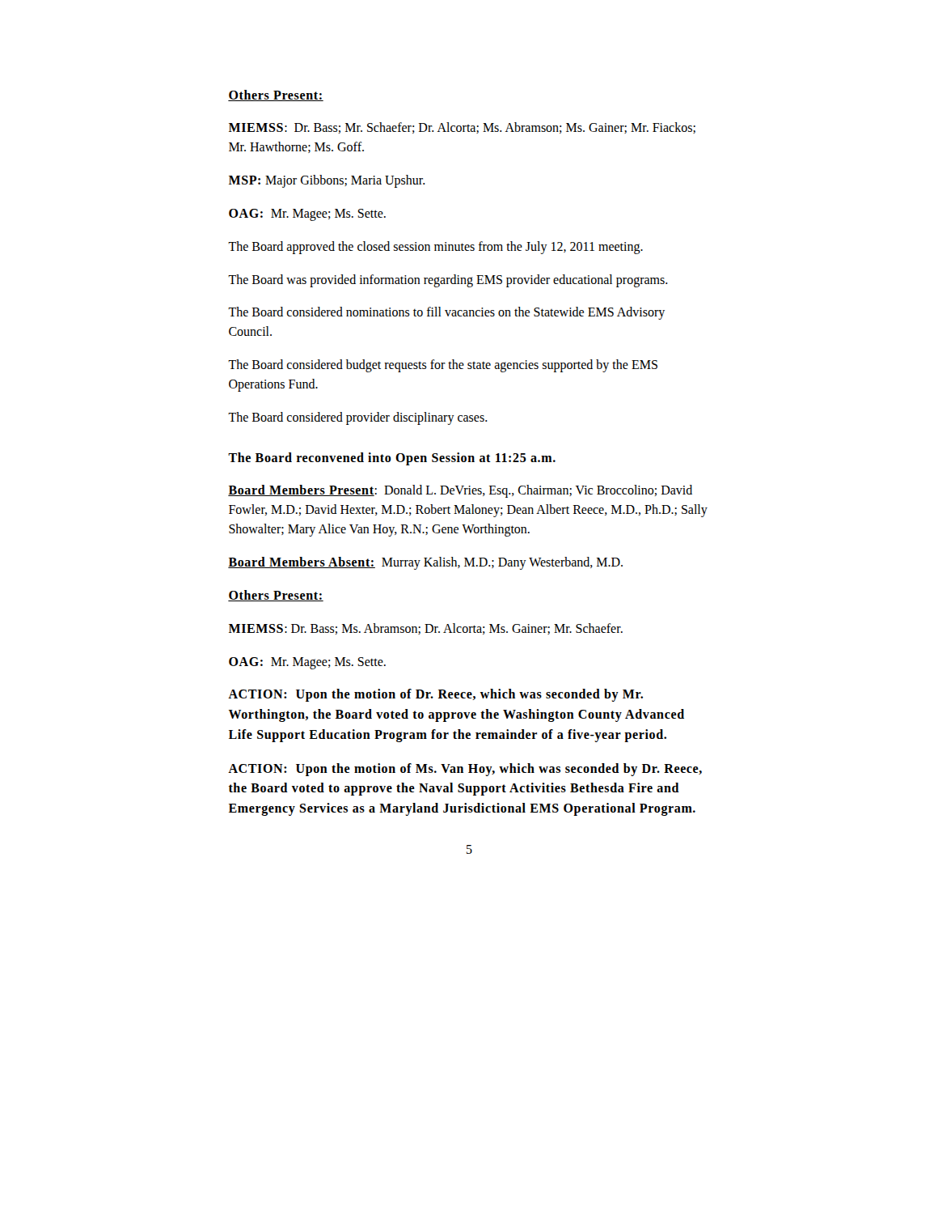Others Present:
MIEMSS: Dr. Bass; Mr. Schaefer; Dr. Alcorta; Ms. Abramson; Ms. Gainer; Mr. Fiackos; Mr. Hawthorne; Ms. Goff.
MSP: Major Gibbons; Maria Upshur.
OAG: Mr. Magee; Ms. Sette.
The Board approved the closed session minutes from the July 12, 2011 meeting.
The Board was provided information regarding EMS provider educational programs.
The Board considered nominations to fill vacancies on the Statewide EMS Advisory Council.
The Board considered budget requests for the state agencies supported by the EMS Operations Fund.
The Board considered provider disciplinary cases.
The Board reconvened into Open Session at 11:25 a.m.
Board Members Present: Donald L. DeVries, Esq., Chairman; Vic Broccolino; David Fowler, M.D.; David Hexter, M.D.; Robert Maloney; Dean Albert Reece, M.D., Ph.D.; Sally Showalter; Mary Alice Van Hoy, R.N.; Gene Worthington.
Board Members Absent: Murray Kalish, M.D.; Dany Westerband, M.D.
Others Present:
MIEMSS: Dr. Bass; Ms. Abramson; Dr. Alcorta; Ms. Gainer; Mr. Schaefer.
OAG: Mr. Magee; Ms. Sette.
ACTION: Upon the motion of Dr. Reece, which was seconded by Mr. Worthington, the Board voted to approve the Washington County Advanced Life Support Education Program for the remainder of a five-year period.
ACTION: Upon the motion of Ms. Van Hoy, which was seconded by Dr. Reece, the Board voted to approve the Naval Support Activities Bethesda Fire and Emergency Services as a Maryland Jurisdictional EMS Operational Program.
5